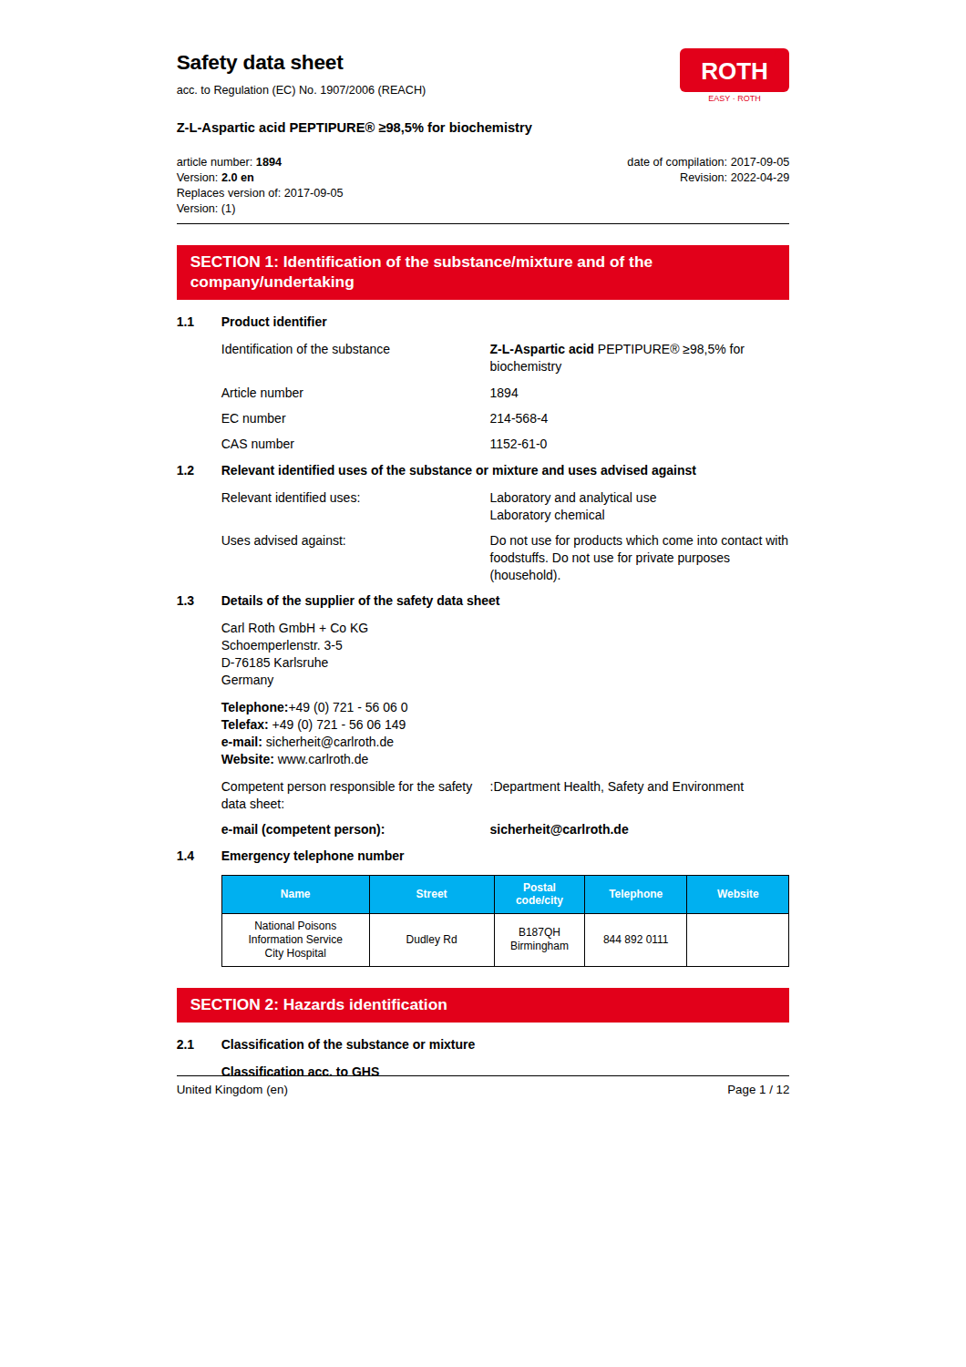Safety data sheet
acc. to Regulation (EC) No. 1907/2006 (REACH)
Z-L-Aspartic acid PEPTIPURE® ≥98,5% for biochemistry
ROTH ® EASY · ROTH
article number: 1894
Version: 2.0 en
Replaces version of: 2017-09-05
Version: (1)
date of compilation: 2017-09-05
Revision: 2022-04-29
SECTION 1: Identification of the substance/mixture and of the company/undertaking
1.1
Product identifier
Identification of the substance
Z-L-Aspartic acid PEPTIPURE® ≥98,5% for biochemistry
Article number
1894
EC number
214-568-4
CAS number
1152-61-0
1.2
Relevant identified uses of the substance or mixture and uses advised against
Relevant identified uses:
Laboratory and analytical use
Laboratory chemical
Uses advised against:
Do not use for products which come into contact with foodstuffs. Do not use for private purposes (household).
1.3
Details of the supplier of the safety data sheet
Carl Roth GmbH + Co KG
Schoemperlenstr. 3-5
D-76185 Karlsruhe
Germany
Telephone:+49 (0) 721 - 56 06 0
Telefax: +49 (0) 721 - 56 06 149
e-mail: sicherheit@carlroth.de
Website: www.carlroth.de
Competent person responsible for the safety data sheet:
:Department Health, Safety and Environment
e-mail (competent person):
sicherheit@carlroth.de
1.4
Emergency telephone number
| Name | Street | Postal code/city | Telephone | Website |
| --- | --- | --- | --- | --- |
| National Poisons Information Service City Hospital | Dudley Rd | B187QH Birmingham | 844 892 0111 | |
SECTION 2: Hazards identification
2.1
Classification of the substance or mixture
Classification acc. to GHS
United Kingdom (en)
Page 1 / 12